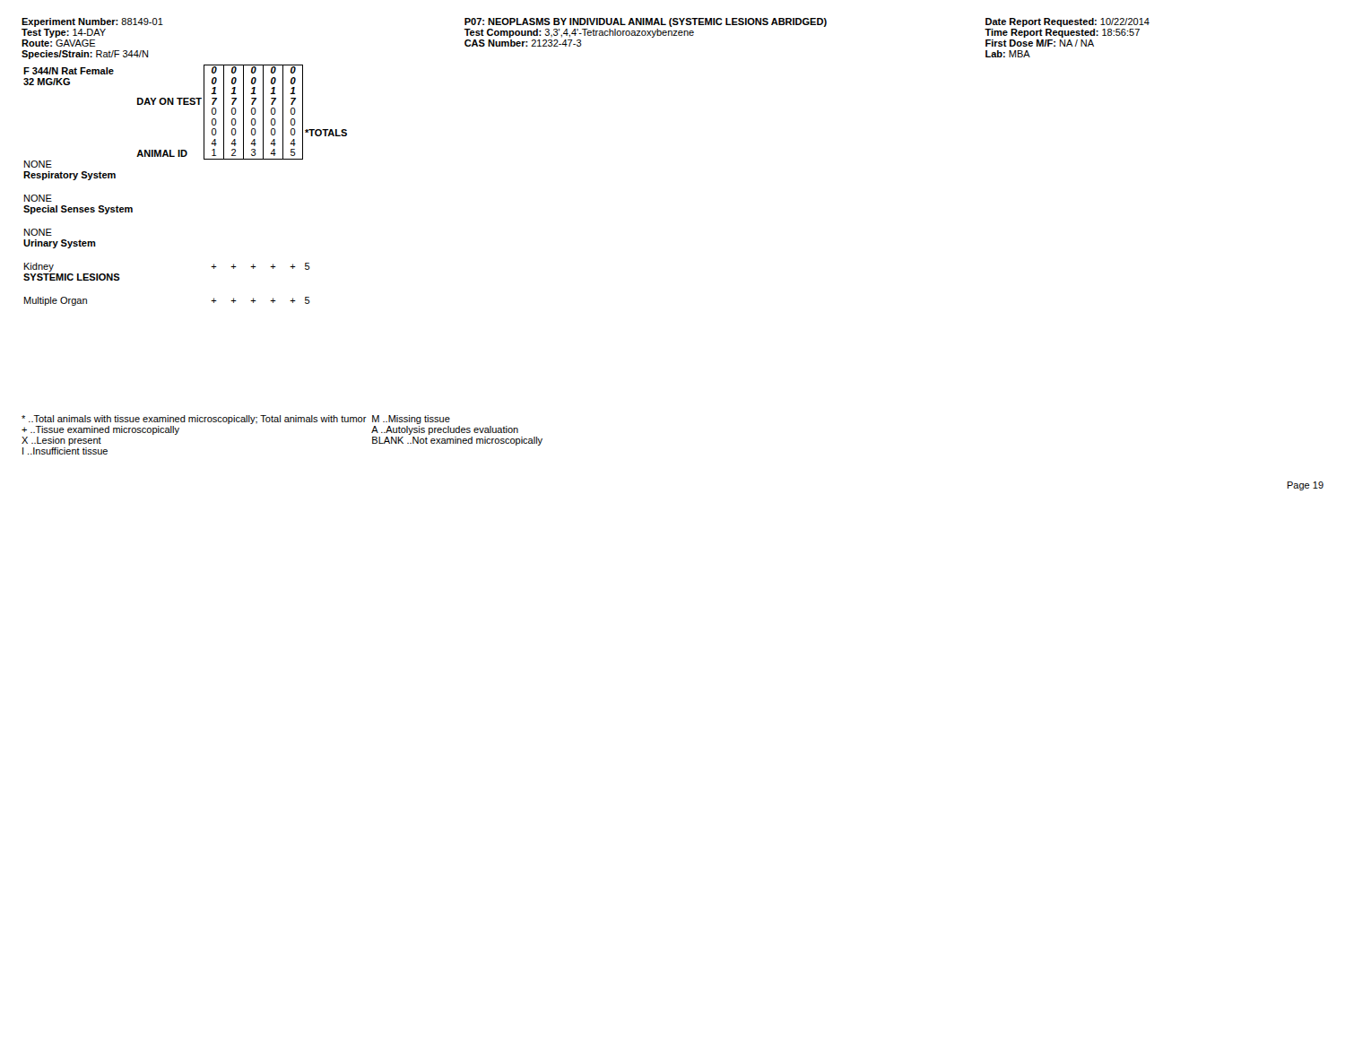| Experiment Number: 88149-01 Test Type: 14-DAY Route: GAVAGE Species/Strain: Rat/F 344/N | P07: NEOPLASMS BY INDIVIDUAL ANIMAL (SYSTEMIC LESIONS ABRIDGED) Test Compound: 3,3',4,4'-Tetrachloroazoxybenzene CAS Number: 21232-47-3 | Date Report Requested: 10/22/2014 Time Report Requested: 18:56:57 First Dose M/F: NA / NA Lab: MBA |
| F 344/N Rat Female 32 MG/KG | DAY ON TEST | 0 0 1 7 | 0 0 1 7 | 0 0 1 7 | 0 0 1 7 | 0 0 1 7 | |
| ANIMAL ID | 0 0 0 4 1 | 0 0 0 4 2 | 0 0 0 4 3 | 0 0 0 4 4 | 0 0 0 4 5 | *TOTALS |
| NONE | |
| Respiratory System | |
| NONE | |
| Special Senses System | |
| NONE | |
| Urinary System | |
| Kidney | | + | + | + | + | + | 5 |
| SYSTEMIC LESIONS | |
| Multiple Organ | | + | + | + | + | + | 5 |
| * ..Total animals with tissue examined microscopically; Total animals with tumor | M ..Missing tissue |
| + ..Tissue examined microscopically | A ..Autolysis precludes evaluation |
| X ..Lesion present | BLANK ..Not examined microscopically |
| I ..Insufficient tissue | |
Page 19